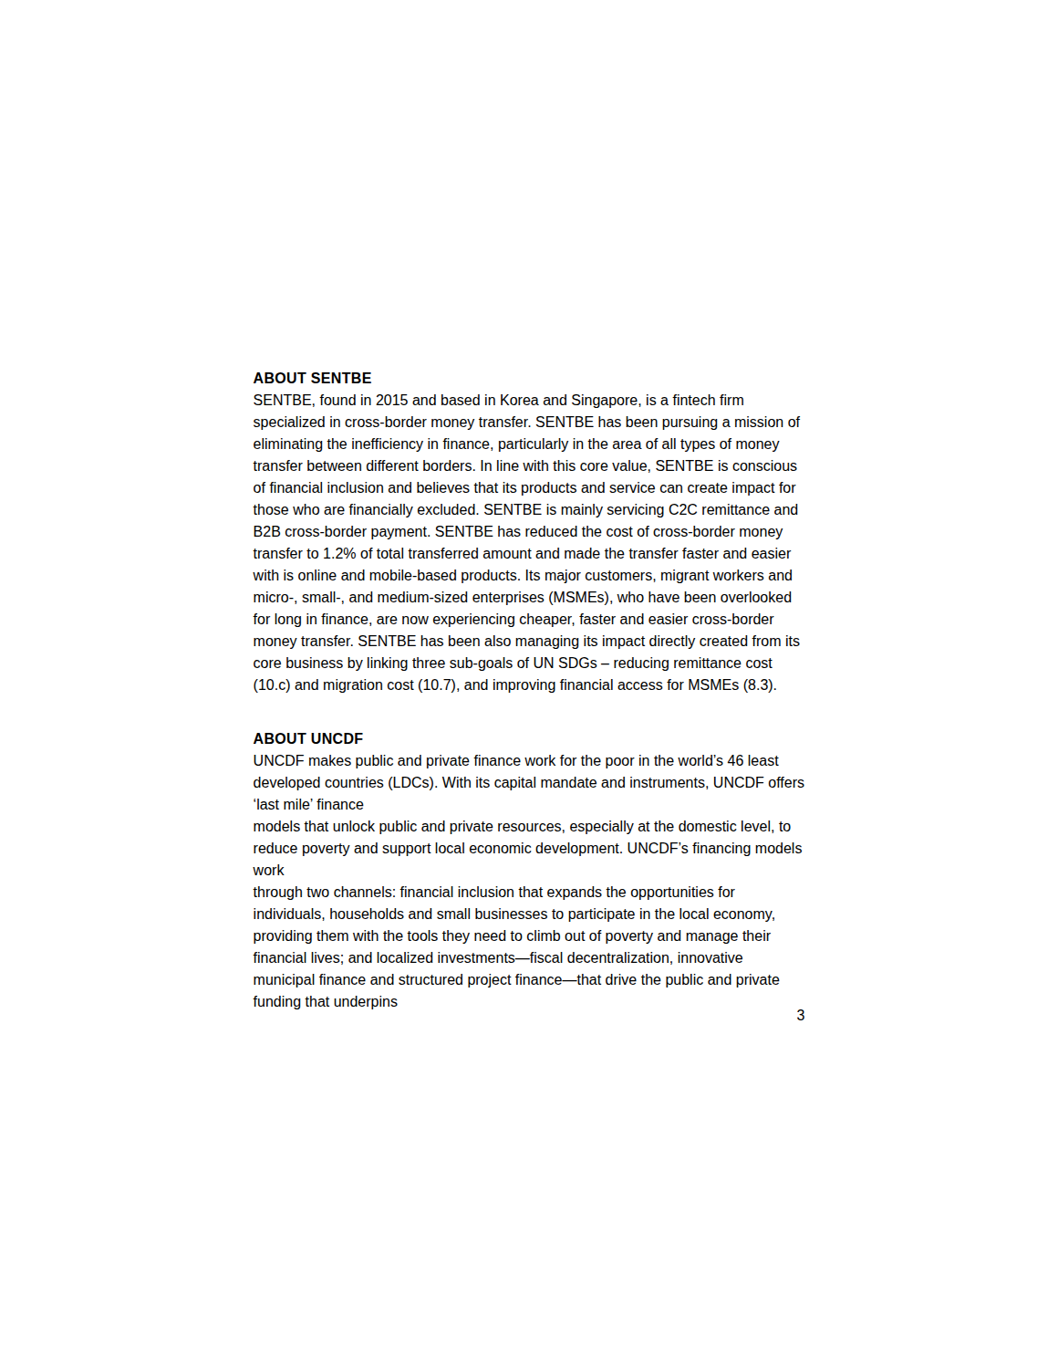ABOUT SENTBE
SENTBE, found in 2015 and based in Korea and Singapore, is a fintech firm specialized in cross-border money transfer. SENTBE has been pursuing a mission of eliminating the inefficiency in finance, particularly in the area of all types of money transfer between different borders. In line with this core value, SENTBE is conscious of financial inclusion and believes that its products and service can create impact for those who are financially excluded. SENTBE is mainly servicing C2C remittance and B2B cross-border payment. SENTBE has reduced the cost of cross-border money transfer to 1.2% of total transferred amount and made the transfer faster and easier with is online and mobile-based products. Its major customers, migrant workers and micro-, small-, and medium-sized enterprises (MSMEs), who have been overlooked for long in finance, are now experiencing cheaper, faster and easier cross-border money transfer. SENTBE has been also managing its impact directly created from its core business by linking three sub-goals of UN SDGs – reducing remittance cost (10.c) and migration cost (10.7), and improving financial access for MSMEs (8.3).
ABOUT UNCDF
UNCDF makes public and private finance work for the poor in the world’s 46 least developed countries (LDCs). With its capital mandate and instruments, UNCDF offers ‘last mile’ finance
models that unlock public and private resources, especially at the domestic level, to reduce poverty and support local economic development. UNCDF’s financing models work
through two channels: financial inclusion that expands the opportunities for individuals, households and small businesses to participate in the local economy, providing them with the tools they need to climb out of poverty and manage their financial lives; and localized investments—fiscal decentralization, innovative municipal finance and structured project finance—that drive the public and private funding that underpins
3